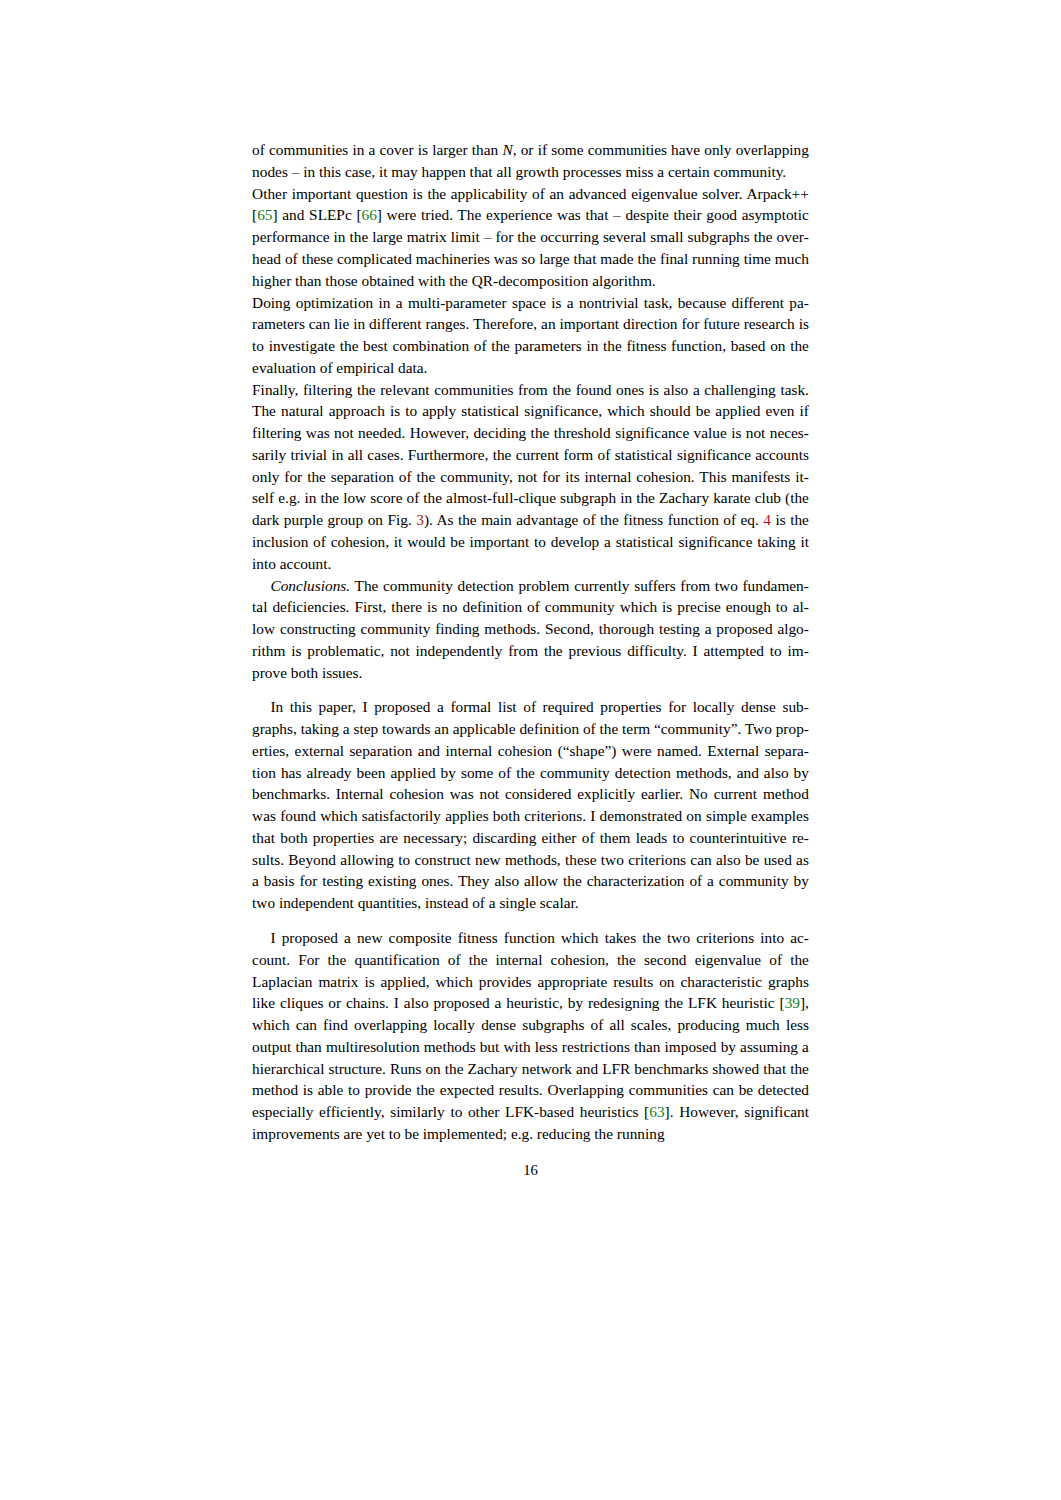of communities in a cover is larger than N, or if some communities have only overlapping nodes – in this case, it may happen that all growth processes miss a certain community.
Other important question is the applicability of an advanced eigenvalue solver. Arpack++ [65] and SLEPc [66] were tried. The experience was that – despite their good asymptotic performance in the large matrix limit – for the occurring several small subgraphs the overhead of these complicated machineries was so large that made the final running time much higher than those obtained with the QR-decomposition algorithm.
Doing optimization in a multi-parameter space is a nontrivial task, because different parameters can lie in different ranges. Therefore, an important direction for future research is to investigate the best combination of the parameters in the fitness function, based on the evaluation of empirical data.
Finally, filtering the relevant communities from the found ones is also a challenging task. The natural approach is to apply statistical significance, which should be applied even if filtering was not needed. However, deciding the threshold significance value is not necessarily trivial in all cases. Furthermore, the current form of statistical significance accounts only for the separation of the community, not for its internal cohesion. This manifests itself e.g. in the low score of the almost-full-clique subgraph in the Zachary karate club (the dark purple group on Fig. 3). As the main advantage of the fitness function of eq. 4 is the inclusion of cohesion, it would be important to develop a statistical significance taking it into account.
Conclusions. The community detection problem currently suffers from two fundamental deficiencies. First, there is no definition of community which is precise enough to allow constructing community finding methods. Second, thorough testing a proposed algorithm is problematic, not independently from the previous difficulty. I attempted to improve both issues.
In this paper, I proposed a formal list of required properties for locally dense subgraphs, taking a step towards an applicable definition of the term “community”. Two properties, external separation and internal cohesion (“shape”) were named. External separation has already been applied by some of the community detection methods, and also by benchmarks. Internal cohesion was not considered explicitly earlier. No current method was found which satisfactorily applies both criterions. I demonstrated on simple examples that both properties are necessary; discarding either of them leads to counterintuitive results. Beyond allowing to construct new methods, these two criterions can also be used as a basis for testing existing ones. They also allow the characterization of a community by two independent quantities, instead of a single scalar.
I proposed a new composite fitness function which takes the two criterions into account. For the quantification of the internal cohesion, the second eigenvalue of the Laplacian matrix is applied, which provides appropriate results on characteristic graphs like cliques or chains. I also proposed a heuristic, by redesigning the LFK heuristic [39], which can find overlapping locally dense subgraphs of all scales, producing much less output than multiresolution methods but with less restrictions than imposed by assuming a hierarchical structure. Runs on the Zachary network and LFR benchmarks showed that the method is able to provide the expected results. Overlapping communities can be detected especially efficiently, similarly to other LFK-based heuristics [63]. However, significant improvements are yet to be implemented; e.g. reducing the running
16